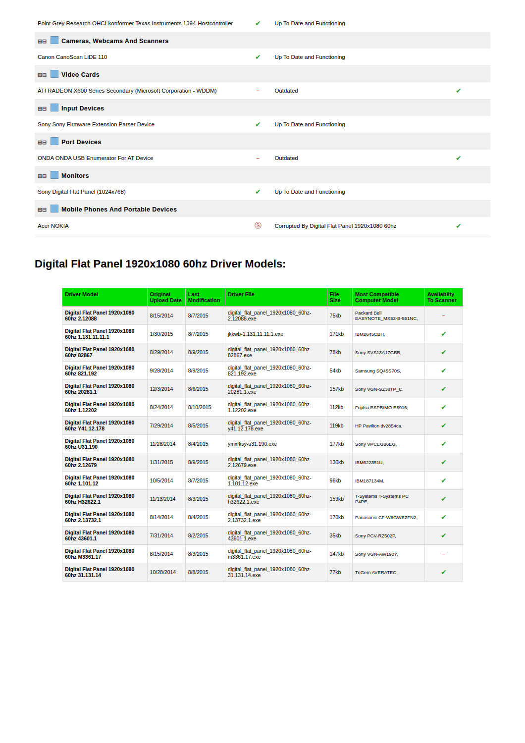| Point Grey Research OHCI-konformer Texas Instruments 1394-Hostcontroller | ✔ | Up To Date and Functioning | |
| ⊞⊟ Cameras, Webcams And Scanners |
| Canon CanoScan LiDE 110 | ✔ | Up To Date and Functioning | |
| ⊞⊟ Video Cards |
| ATI RADEON X600 Series Secondary (Microsoft Corporation - WDDM) | – | Outdated | ✔ |
| ⊞⊟ Input Devices |
| Sony Sony Firmware Extension Parser Device | ✔ | Up To Date and Functioning | |
| ⊞⊟ Port Devices |
| ONDA ONDA USB Enumerator For AT Device | – | Outdated | ✔ |
| ⊞⊟ Monitors |
| Sony Digital Flat Panel (1024x768) | ✔ | Up To Date and Functioning | |
| ⊞⊟ Mobile Phones And Portable Devices |
| Acer NOKIA | Ⓢ | Corrupted By Digital Flat Panel 1920x1080 60hz | ✔ |
Digital Flat Panel 1920x1080 60hz Driver Models:
| Driver Model | Original Upload Date | Last Modification | Driver File | File Size | Most Compatible Computer Model | Availabilty To Scanner |
| --- | --- | --- | --- | --- | --- | --- |
| Digital Flat Panel 1920x1080 60hz 2.12088 | 8/15/2014 | 8/7/2015 | digital_flat_panel_1920x1080_60hz-2.12088.exe | 75kb | Packard Bell EASYNOTE_MX52-B-551NC, | – |
| Digital Flat Panel 1920x1080 60hz 1.131.11.11.1 | 1/30/2015 | 8/7/2015 | jkkwb-1.131.11.11.1.exe | 171kb | IBM2645CBH, | ✔ |
| Digital Flat Panel 1920x1080 60hz 82867 | 8/29/2014 | 8/9/2015 | digital_flat_panel_1920x1080_60hz-82867.exe | 78kb | Sony SVS13A17GBB, | ✔ |
| Digital Flat Panel 1920x1080 60hz 821.192 | 9/28/2014 | 8/9/2015 | digital_flat_panel_1920x1080_60hz-821.192.exe | 54kb | Samsung SQ45S70S, | ✔ |
| Digital Flat Panel 1920x1080 60hz 20281.1 | 12/3/2014 | 8/6/2015 | digital_flat_panel_1920x1080_60hz-20281.1.exe | 157kb | Sony VGN-SZ38TP_C, | ✔ |
| Digital Flat Panel 1920x1080 60hz 1.12202 | 8/24/2014 | 8/10/2015 | digital_flat_panel_1920x1080_60hz-1.12202.exe | 112kb | Fujitsu ESPRIMO E5916, | ✔ |
| Digital Flat Panel 1920x1080 60hz Y41.12.178 | 7/29/2014 | 8/5/2015 | digital_flat_panel_1920x1080_60hz-y41.12.178.exe | 119kb | HP Pavilion dv2854ca, | ✔ |
| Digital Flat Panel 1920x1080 60hz U31.190 | 11/28/2014 | 8/4/2015 | ymxfksy-u31.190.exe | 177kb | Sony VPCEG26EG, | ✔ |
| Digital Flat Panel 1920x1080 60hz 2.12679 | 1/31/2015 | 8/9/2015 | digital_flat_panel_1920x1080_60hz-2.12679.exe | 130kb | IBM622351U, | ✔ |
| Digital Flat Panel 1920x1080 60hz 1.101.12 | 10/5/2014 | 8/7/2015 | digital_flat_panel_1920x1080_60hz-1.101.12.exe | 96kb | IBM187134M, | ✔ |
| Digital Flat Panel 1920x1080 60hz H32622.1 | 11/13/2014 | 8/3/2015 | digital_flat_panel_1920x1080_60hz-h32622.1.exe | 159kb | T-Systems T-Systems PC P4PE, | ✔ |
| Digital Flat Panel 1920x1080 60hz 2.13732.1 | 8/14/2014 | 8/4/2015 | digital_flat_panel_1920x1080_60hz-2.13732.1.exe | 170kb | Panasonic CF-W8GWEZFN2, | ✔ |
| Digital Flat Panel 1920x1080 60hz 43601.1 | 7/31/2014 | 8/2/2015 | digital_flat_panel_1920x1080_60hz-43601.1.exe | 35kb | Sony PCV-RZ502P, | ✔ |
| Digital Flat Panel 1920x1080 60hz M3361.17 | 8/15/2014 | 8/3/2015 | digital_flat_panel_1920x1080_60hz-m3361.17.exe | 147kb | Sony VGN-AW190Y, | – |
| Digital Flat Panel 1920x1080 60hz 31.131.14 | 10/28/2014 | 8/8/2015 | digital_flat_panel_1920x1080_60hz-31.131.14.exe | 77kb | TriGem AVERATEC, | ✔ |